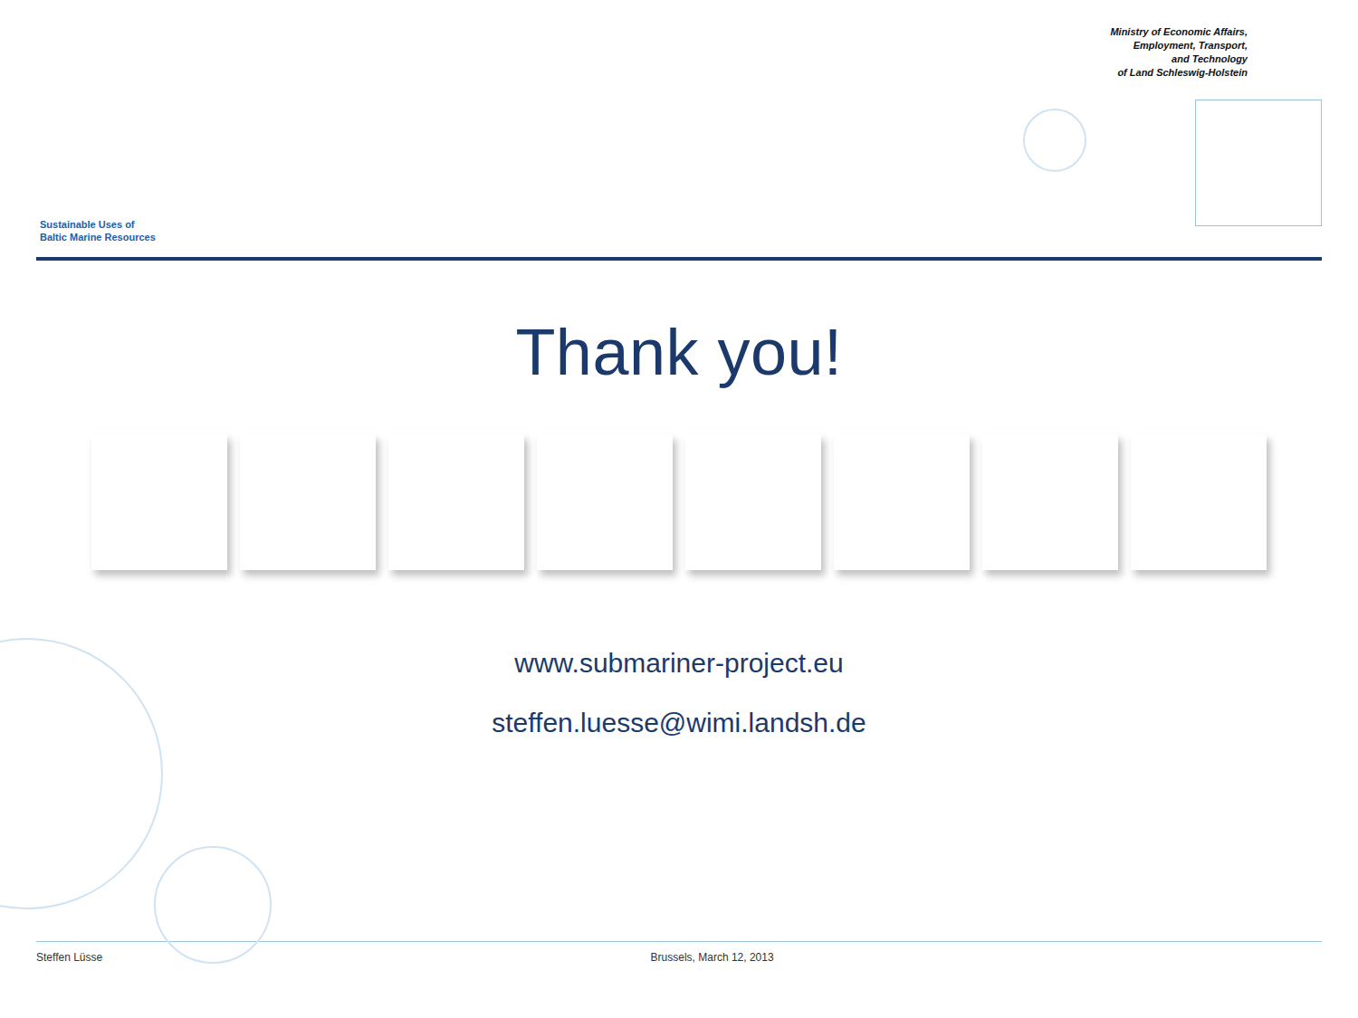Sustainable Uses of
Baltic Marine Resources
Ministry of Economic Affairs,
Employment, Transport,
and Technology
of Land Schleswig-Holstein
Thank you!
www.submariner-project.eu
steffen.luesse@wimi.landsh.de
Steffen Lüsse Brussels, March 12, 2013